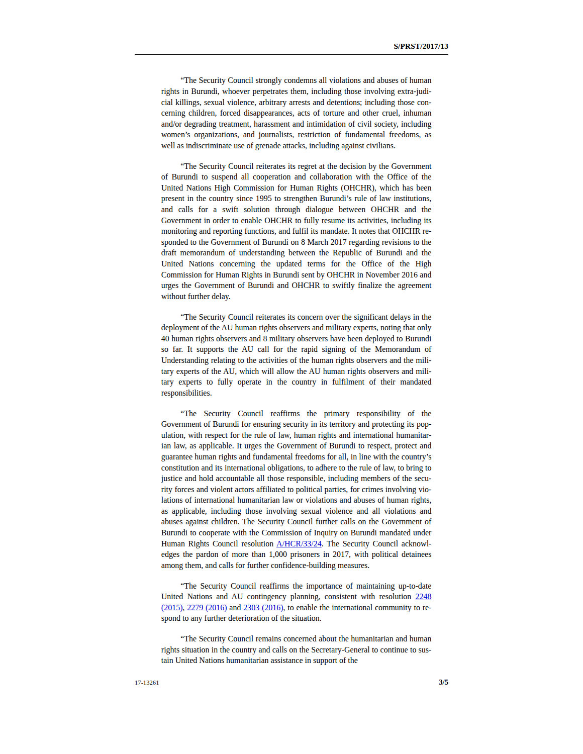S/PRST/2017/13
“The Security Council strongly condemns all violations and abuses of human rights in Burundi, whoever perpetrates them, including those involving extra-judicial killings, sexual violence, arbitrary arrests and detentions; including those concerning children, forced disappearances, acts of torture and other cruel, inhuman and/or degrading treatment, harassment and intimidation of civil society, including women’s organizations, and journalists, restriction of fundamental freedoms, as well as indiscriminate use of grenade attacks, including against civilians.
“The Security Council reiterates its regret at the decision by the Government of Burundi to suspend all cooperation and collaboration with the Office of the United Nations High Commission for Human Rights (OHCHR), which has been present in the country since 1995 to strengthen Burundi’s rule of law institutions, and calls for a swift solution through dialogue between OHCHR and the Government in order to enable OHCHR to fully resume its activities, including its monitoring and reporting functions, and fulfil its mandate. It notes that OHCHR responded to the Government of Burundi on 8 March 2017 regarding revisions to the draft memorandum of understanding between the Republic of Burundi and the United Nations concerning the updated terms for the Office of the High Commission for Human Rights in Burundi sent by OHCHR in November 2016 and urges the Government of Burundi and OHCHR to swiftly finalize the agreement without further delay.
“The Security Council reiterates its concern over the significant delays in the deployment of the AU human rights observers and military experts, noting that only 40 human rights observers and 8 military observers have been deployed to Burundi so far. It supports the AU call for the rapid signing of the Memorandum of Understanding relating to the activities of the human rights observers and the military experts of the AU, which will allow the AU human rights observers and military experts to fully operate in the country in fulfilment of their mandated responsibilities.
“The Security Council reaffirms the primary responsibility of the Government of Burundi for ensuring security in its territory and protecting its population, with respect for the rule of law, human rights and international humanitarian law, as applicable. It urges the Government of Burundi to respect, protect and guarantee human rights and fundamental freedoms for all, in line with the country’s constitution and its international obligations, to adhere to the rule of law, to bring to justice and hold accountable all those responsible, including members of the security forces and violent actors affiliated to political parties, for crimes involving violations of international humanitarian law or violations and abuses of human rights, as applicable, including those involving sexual violence and all violations and abuses against children. The Security Council further calls on the Government of Burundi to cooperate with the Commission of Inquiry on Burundi mandated under Human Rights Council resolution A/HCR/33/24. The Security Council acknowledges the pardon of more than 1,000 prisoners in 2017, with political detainees among them, and calls for further confidence-building measures.
“The Security Council reaffirms the importance of maintaining up-to-date United Nations and AU contingency planning, consistent with resolution 2248 (2015), 2279 (2016) and 2303 (2016), to enable the international community to respond to any further deterioration of the situation.
“The Security Council remains concerned about the humanitarian and human rights situation in the country and calls on the Secretary-General to continue to sustain United Nations humanitarian assistance in support of the
17-13261 3/5